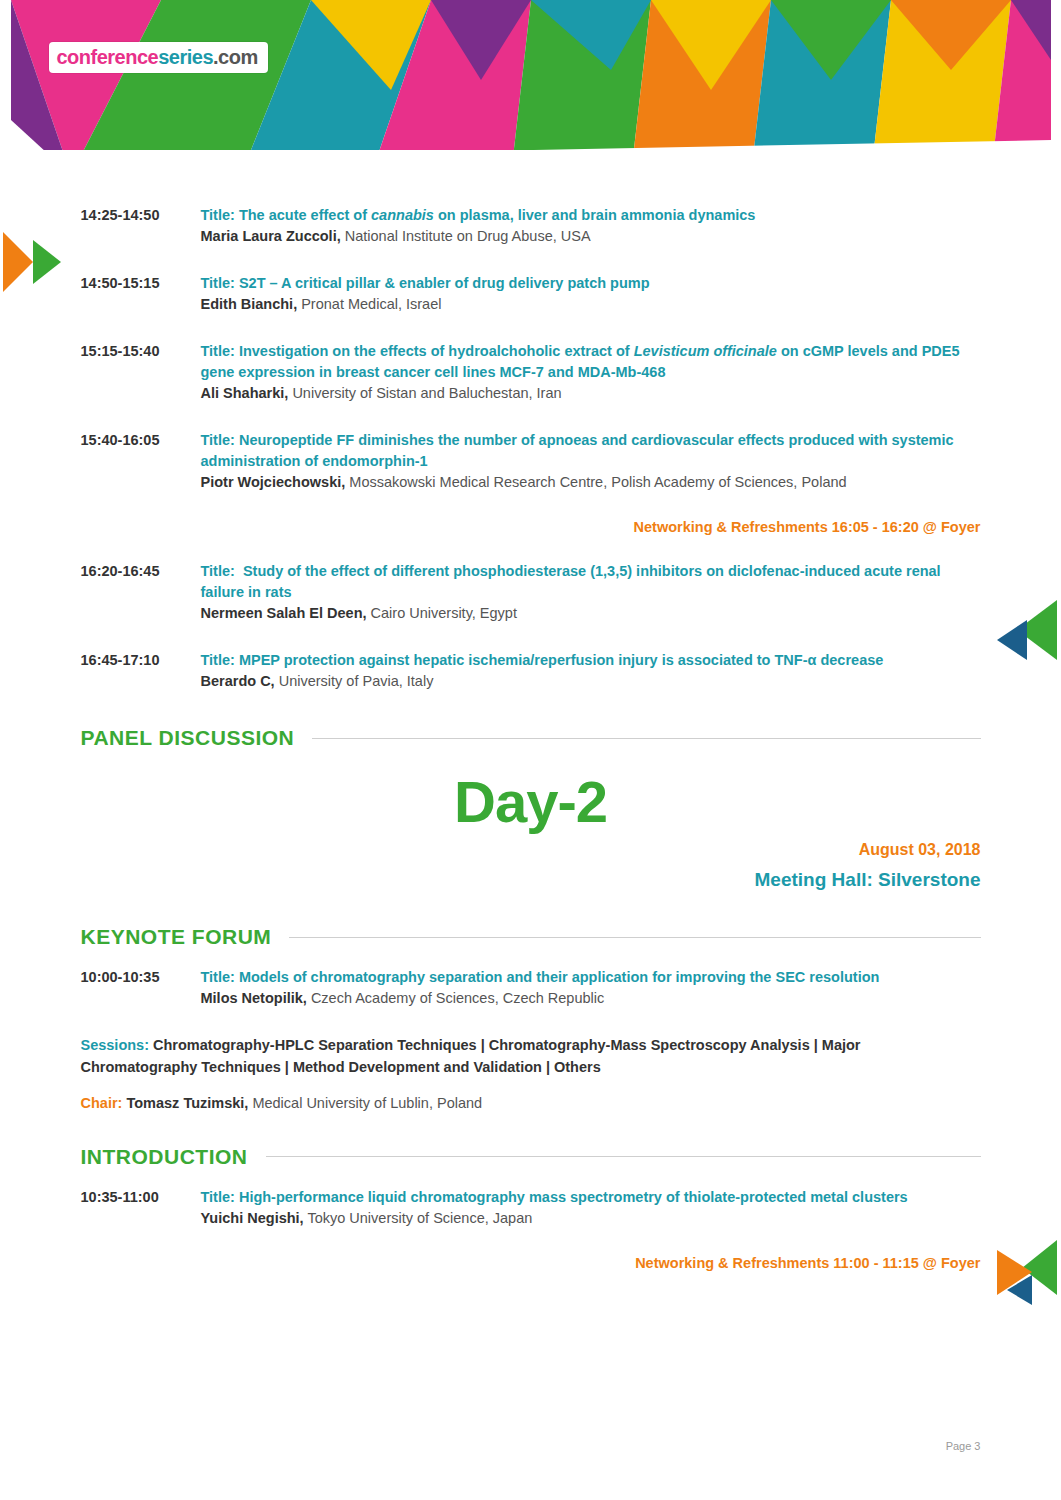conference series.com
14:25-14:50
Title: The acute effect of cannabis on plasma, liver and brain ammonia dynamics
Maria Laura Zuccoli, National Institute on Drug Abuse, USA
14:50-15:15
Title: S2T – A critical pillar & enabler of drug delivery patch pump
Edith Bianchi, Pronat Medical, Israel
15:15-15:40
Title: Investigation on the effects of hydroalchoholic extract of Levisticum officinale on cGMP levels and PDE5 gene expression in breast cancer cell lines MCF-7 and MDA-Mb-468
Ali Shaharki, University of Sistan and Baluchestan, Iran
15:40-16:05
Title: Neuropeptide FF diminishes the number of apnoeas and cardiovascular effects produced with systemic administration of endomorphin-1
Piotr Wojciechowski, Mossakowski Medical Research Centre, Polish Academy of Sciences, Poland
Networking & Refreshments 16:05 - 16:20 @ Foyer
16:20-16:45
Title: Study of the effect of different phosphodiesterase (1,3,5) inhibitors on diclofenac-induced acute renal failure in rats
Nermeen Salah El Deen, Cairo University, Egypt
16:45-17:10
Title: MPEP protection against hepatic ischemia/reperfusion injury is associated to TNF-α decrease
Berardo C, University of Pavia, Italy
Panel Discussion
Day-2
August 03, 2018
Meeting Hall: Silverstone
Keynote Forum
10:00-10:35
Title: Models of chromatography separation and their application for improving the SEC resolution
Milos Netopilik, Czech Academy of Sciences, Czech Republic
Sessions: Chromatography-HPLC Separation Techniques | Chromatography-Mass Spectroscopy Analysis | Major Chromatography Techniques | Method Development and Validation | Others
Chair: Tomasz Tuzimski, Medical University of Lublin, Poland
Introduction
10:35-11:00
Title: High-performance liquid chromatography mass spectrometry of thiolate-protected metal clusters
Yuichi Negishi, Tokyo University of Science, Japan
Networking & Refreshments 11:00 - 11:15 @ Foyer
Page 3